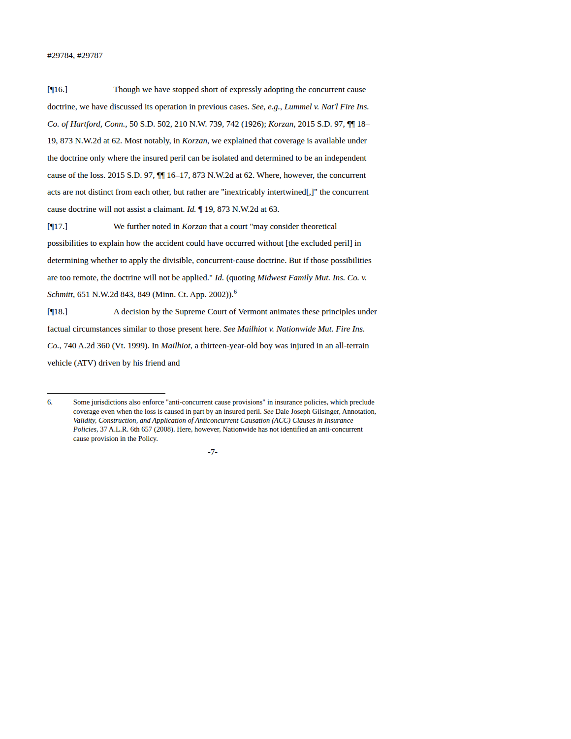#29784, #29787
[¶16.] Though we have stopped short of expressly adopting the concurrent cause doctrine, we have discussed its operation in previous cases. See, e.g., Lummel v. Nat'l Fire Ins. Co. of Hartford, Conn., 50 S.D. 502, 210 N.W. 739, 742 (1926); Korzan, 2015 S.D. 97, ¶¶ 18–19, 873 N.W.2d at 62. Most notably, in Korzan, we explained that coverage is available under the doctrine only where the insured peril can be isolated and determined to be an independent cause of the loss. 2015 S.D. 97, ¶¶ 16–17, 873 N.W.2d at 62. Where, however, the concurrent acts are not distinct from each other, but rather are "inextricably intertwined[,]" the concurrent cause doctrine will not assist a claimant. Id. ¶ 19, 873 N.W.2d at 63.
[¶17.] We further noted in Korzan that a court "may consider theoretical possibilities to explain how the accident could have occurred without [the excluded peril] in determining whether to apply the divisible, concurrent-cause doctrine. But if those possibilities are too remote, the doctrine will not be applied." Id. (quoting Midwest Family Mut. Ins. Co. v. Schmitt, 651 N.W.2d 843, 849 (Minn. Ct. App. 2002)).6
[¶18.] A decision by the Supreme Court of Vermont animates these principles under factual circumstances similar to those present here. See Mailhiot v. Nationwide Mut. Fire Ins. Co., 740 A.2d 360 (Vt. 1999). In Mailhiot, a thirteen-year-old boy was injured in an all-terrain vehicle (ATV) driven by his friend and
6. Some jurisdictions also enforce "anti-concurrent cause provisions" in insurance policies, which preclude coverage even when the loss is caused in part by an insured peril. See Dale Joseph Gilsinger, Annotation, Validity, Construction, and Application of Anticoncurrent Causation (ACC) Clauses in Insurance Policies, 37 A.L.R. 6th 657 (2008). Here, however, Nationwide has not identified an anti-concurrent cause provision in the Policy.
-7-